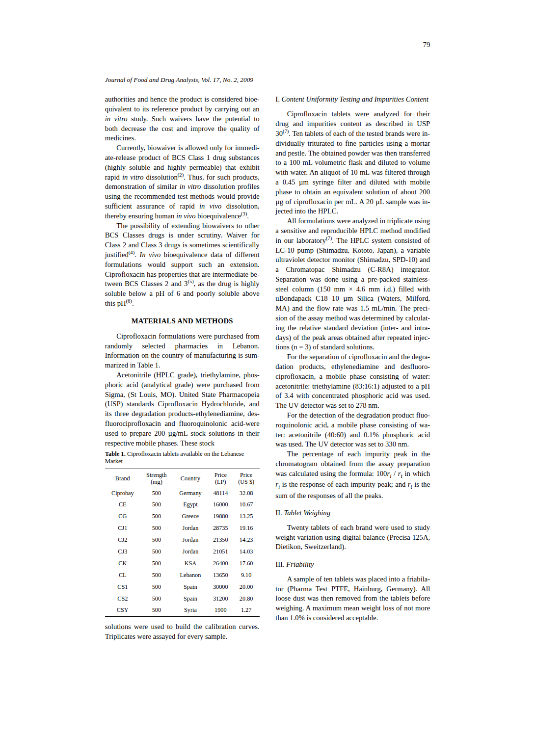79
Journal of Food and Drug Analysis, Vol. 17, No. 2, 2009
authorities and hence the product is considered bioequivalent to its reference product by carrying out an in vitro study. Such waivers have the potential to both decrease the cost and improve the quality of medicines.
Currently, biowaiver is allowed only for immediate-release product of BCS Class 1 drug substances (highly soluble and highly permeable) that exhibit rapid in vitro dissolution(2). Thus, for such products, demonstration of similar in vitro dissolution profiles using the recommended test methods would provide sufficient assurance of rapid in vivo dissolution, thereby ensuring human in vivo bioequivalence(3).
The possibility of extending biowaivers to other BCS Classes drugs is under scrutiny. Waiver for Class 2 and Class 3 drugs is sometimes scientifically justified(4). In vivo bioequivalence data of different formulations would support such an extension. Ciprofloxacin has properties that are intermediate between BCS Classes 2 and 3(5), as the drug is highly soluble below a pH of 6 and poorly soluble above this pH(6).
Materials and Methods
Ciprofloxacin formulations were purchased from randomly selected pharmacies in Lebanon. Information on the country of manufacturing is summarized in Table 1.
Acetonitrile (HPLC grade), triethylamine, phosphoric acid (analytical grade) were purchased from Sigma, (St Louis, MO). United State Pharmacopeia (USP) standards Ciprofloxacin Hydrochloride, and its three degradation products-ethylenediamine, desfluorociprofloxacin and fluoroquinolonic acid-were used to prepare 200 µg/mL stock solutions in their respective mobile phases. These stock
Table 1. Ciprofloxacin tablets available on the Lebanese Market
| Brand | Strength (mg) | Country | Price (LP) | Price (US $) |
| --- | --- | --- | --- | --- |
| Ciprobay | 500 | Germany | 48114 | 32.08 |
| CE | 500 | Egypt | 16000 | 10.67 |
| CG | 500 | Greece | 19880 | 13.25 |
| CJ1 | 500 | Jordan | 28735 | 19.16 |
| CJ2 | 500 | Jordan | 21350 | 14.23 |
| CJ3 | 500 | Jordan | 21051 | 14.03 |
| CK | 500 | KSA | 26400 | 17.60 |
| CL | 500 | Lebanon | 13650 | 9.10 |
| CS1 | 500 | Spain | 30000 | 20.00 |
| CS2 | 500 | Spain | 31200 | 20.80 |
| CSY | 500 | Syria | 1900 | 1.27 |
solutions were used to build the calibration curves. Triplicates were assayed for every sample.
I. Content Uniformity Testing and Impurities Content
Ciprofloxacin tablets were analyzed for their drug and impurities content as described in USP 30(7). Ten tablets of each of the tested brands were individually triturated to fine particles using a mortar and pestle. The obtained powder was then transferred to a 100 mL volumetric flask and diluted to volume with water. An aliquot of 10 mL was filtered through a 0.45 µm syringe filter and diluted with mobile phase to obtain an equivalent solution of about 200 µg of ciprofloxacin per mL. A 20 µL sample was injected into the HPLC.
All formulations were analyzed in triplicate using a sensitive and reproducible HPLC method modified in our laboratory(7). The HPLC system consisted of LC-10 pump (Shimadzu, Kototo, Japan), a variable ultraviolet detector monitor (Shimadzu, SPD-10) and a Chromatopac Shimadzu (C-R8A) integrator. Separation was done using a pre-packed stainless-steel column (150 mm × 4.6 mm i.d.) filled with uBondapack C18 10 µm Silica (Waters, Milford, MA) and the flow rate was 1.5 mL/min. The precision of the assay method was determined by calculating the relative standard deviation (inter- and intradays) of the peak areas obtained after repeated injections (n = 3) of standard solutions.
For the separation of ciprofloxacin and the degradation products, ethylenediamine and desfluorociprofloxacin, a mobile phase consisting of water: acetonitrile: triethylamine (83:16:1) adjusted to a pH of 3.4 with concentrated phosphoric acid was used. The UV detector was set to 278 nm.
For the detection of the degradation product fluoroquinolonic acid, a mobile phase consisting of water: acetonitrile (40:60) and 0.1% phosphoric acid was used. The UV detector was set to 330 nm.
The percentage of each impurity peak in the chromatogram obtained from the assay preparation was calculated using the formula: 100ri / rt in which ri is the response of each impurity peak; and rt is the sum of the responses of all the peaks.
II. Tablet Weighing
Twenty tablets of each brand were used to study weight variation using digital balance (Precisa 125A, Dietikon, Sweitzerland).
III. Friability
A sample of ten tablets was placed into a friabilator (Pharma Test PTFE, Hainburg, Germany). All loose dust was then removed from the tablets before weighing. A maximum mean weight loss of not more than 1.0% is considered acceptable.